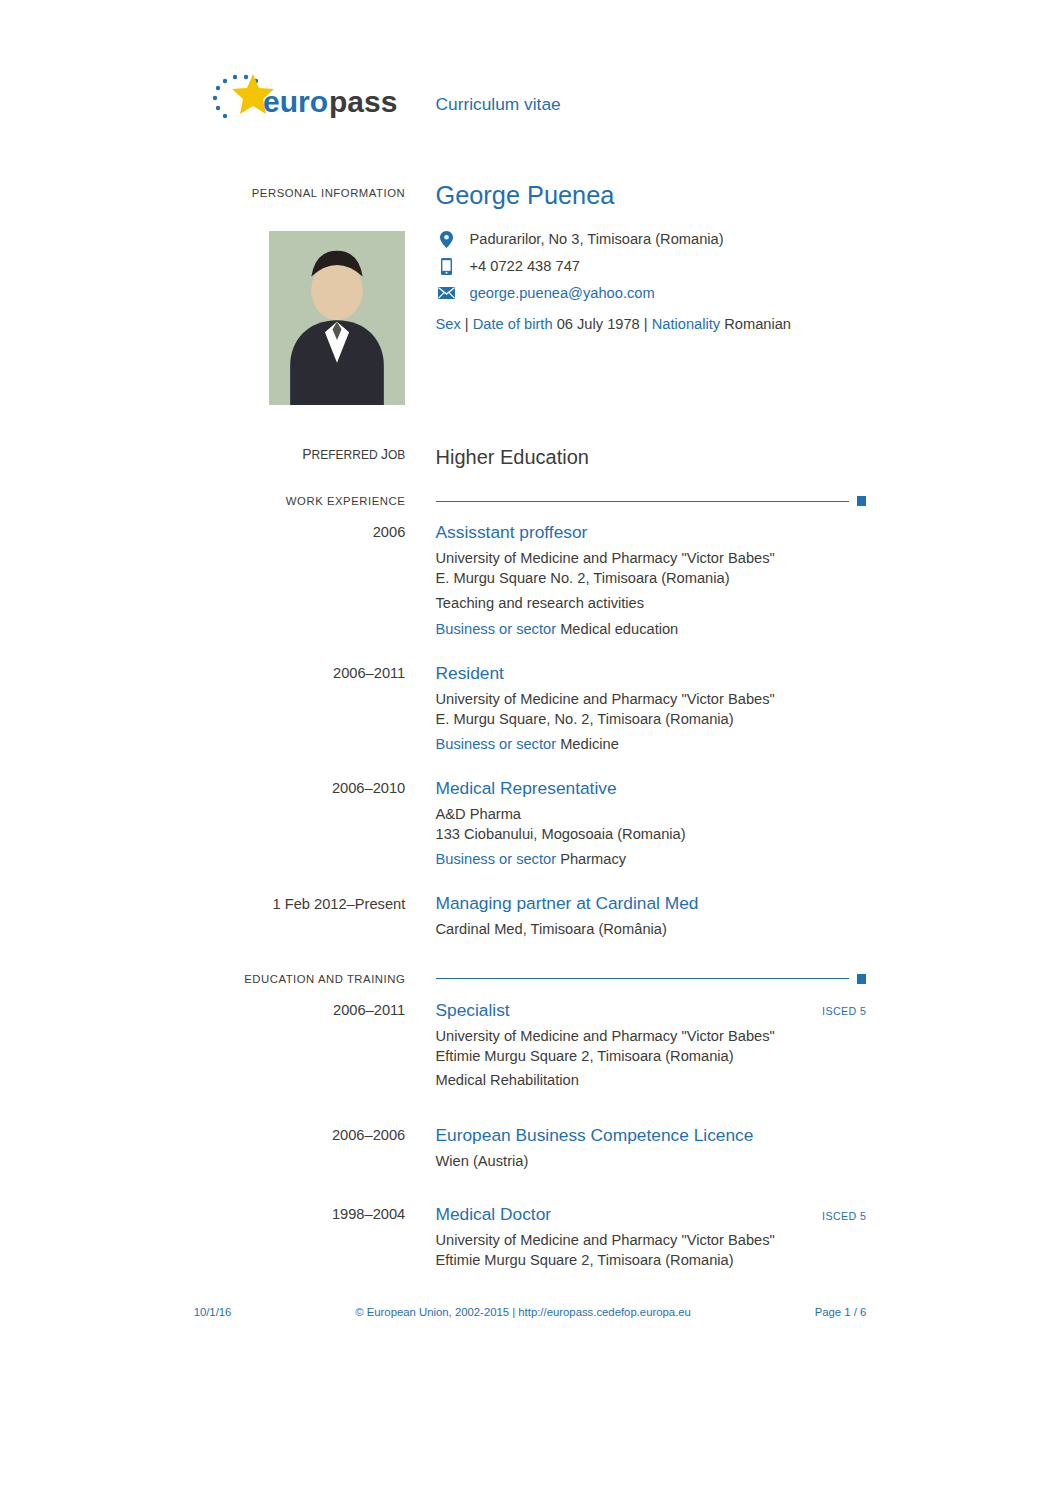euro pass
Curriculum vitae
Personal information
George Puenea
Padurarilor, No 3, Timisoara (Romania)
+4 0722 438 747
george.puenea@yahoo.com
Sex | Date of birth 06 July 1978 | Nationality Romanian
PREFERRED JOB
Higher Education
Work experience
2006
Assisstant proffesor
University of Medicine and Pharmacy "Victor Babes"
E. Murgu Square No. 2, Timisoara (Romania)
Teaching and research activities
Business or sector Medical education
2006–2011
Resident
University of Medicine and Pharmacy "Victor Babes"
E. Murgu Square, No. 2, Timisoara (Romania)
Business or sector Medicine
2006–2010
Medical Representative
A&D Pharma
133 Ciobanului, Mogosoaia (Romania)
Business or sector Pharmacy
1 Feb 2012–Present
Managing partner at Cardinal Med
Cardinal Med, Timisoara (România)
Education and training
2006–2011
ISCED 5
Specialist
University of Medicine and Pharmacy "Victor Babes"
Eftimie Murgu Square 2, Timisoara (Romania)
Medical Rehabilitation
2006–2006
European Business Competence Licence
Wien (Austria)
1998–2004
ISCED 5
Medical Doctor
University of Medicine and Pharmacy "Victor Babes"
Eftimie Murgu Square 2, Timisoara (Romania)
10/1/16
© European Union, 2002-2015 | http://europass.cedefop.europa.eu
Page 1 / 6